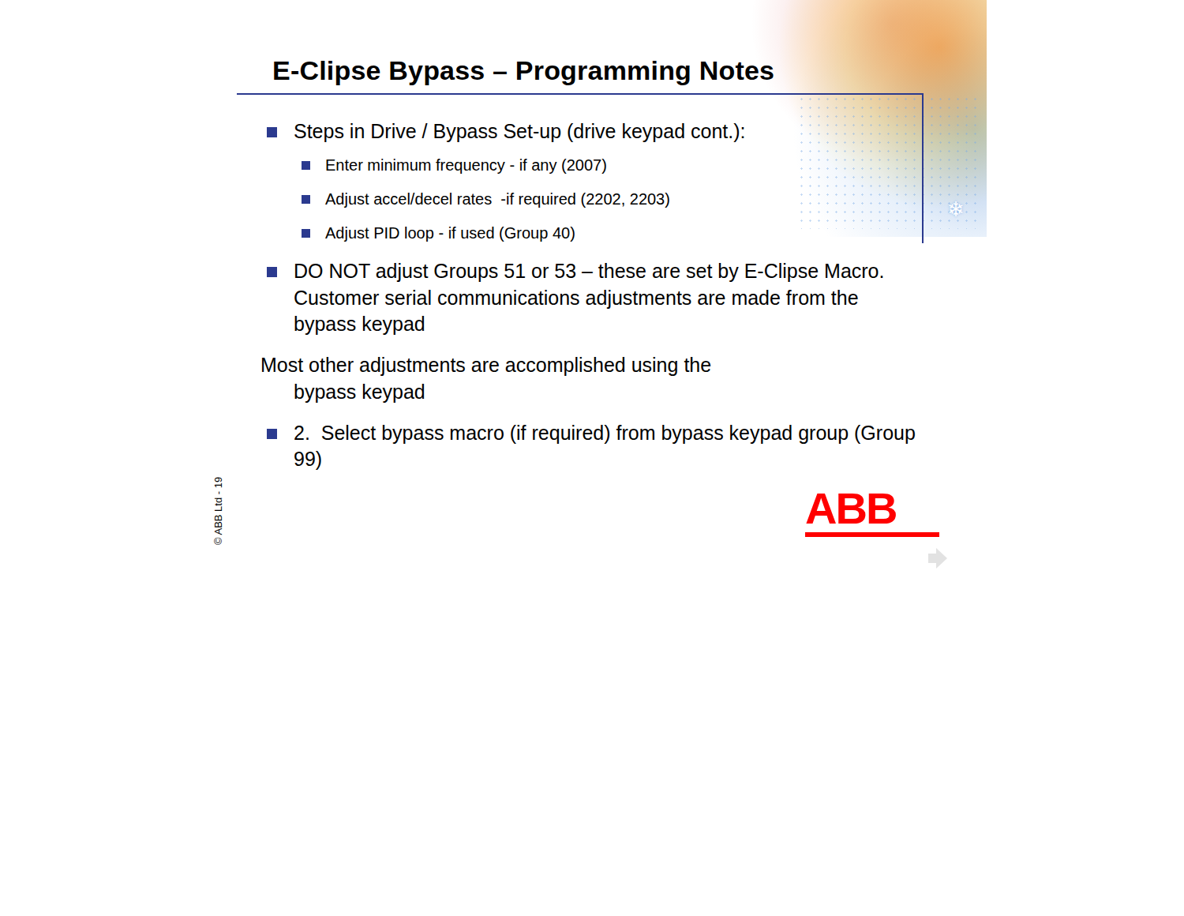❄
E-Clipse Bypass – Programming Notes
Steps in Drive / Bypass Set-up (drive keypad cont.):
Enter minimum frequency - if any (2007)
Adjust accel/decel rates -if required (2202, 2203)
Adjust PID loop - if used (Group 40)
DO NOT adjust Groups 51 or 53 – these are set by E-Clipse Macro. Customer serial communications adjustments are made from the bypass keypad
Most other adjustments are accomplished using the bypass keypad
2. Select bypass macro (if required) from bypass keypad group (Group 99)
© ABB Ltd - 19
ABB